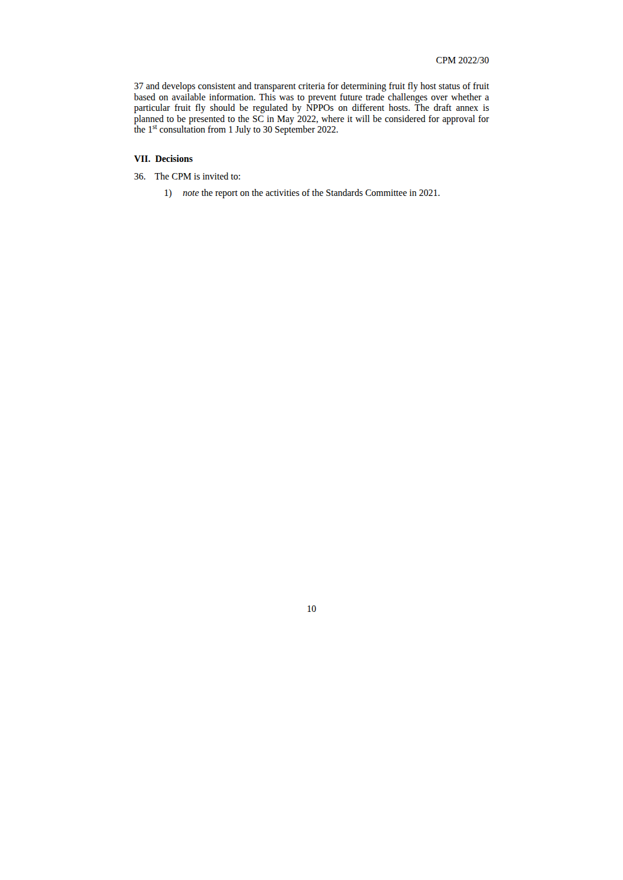CPM 2022/30
37 and develops consistent and transparent criteria for determining fruit fly host status of fruit based on available information. This was to prevent future trade challenges over whether a particular fruit fly should be regulated by NPPOs on different hosts. The draft annex is planned to be presented to the SC in May 2022, where it will be considered for approval for the 1st consultation from 1 July to 30 September 2022.
VII. Decisions
36.
The CPM is invited to:
1) note the report on the activities of the Standards Committee in 2021.
10